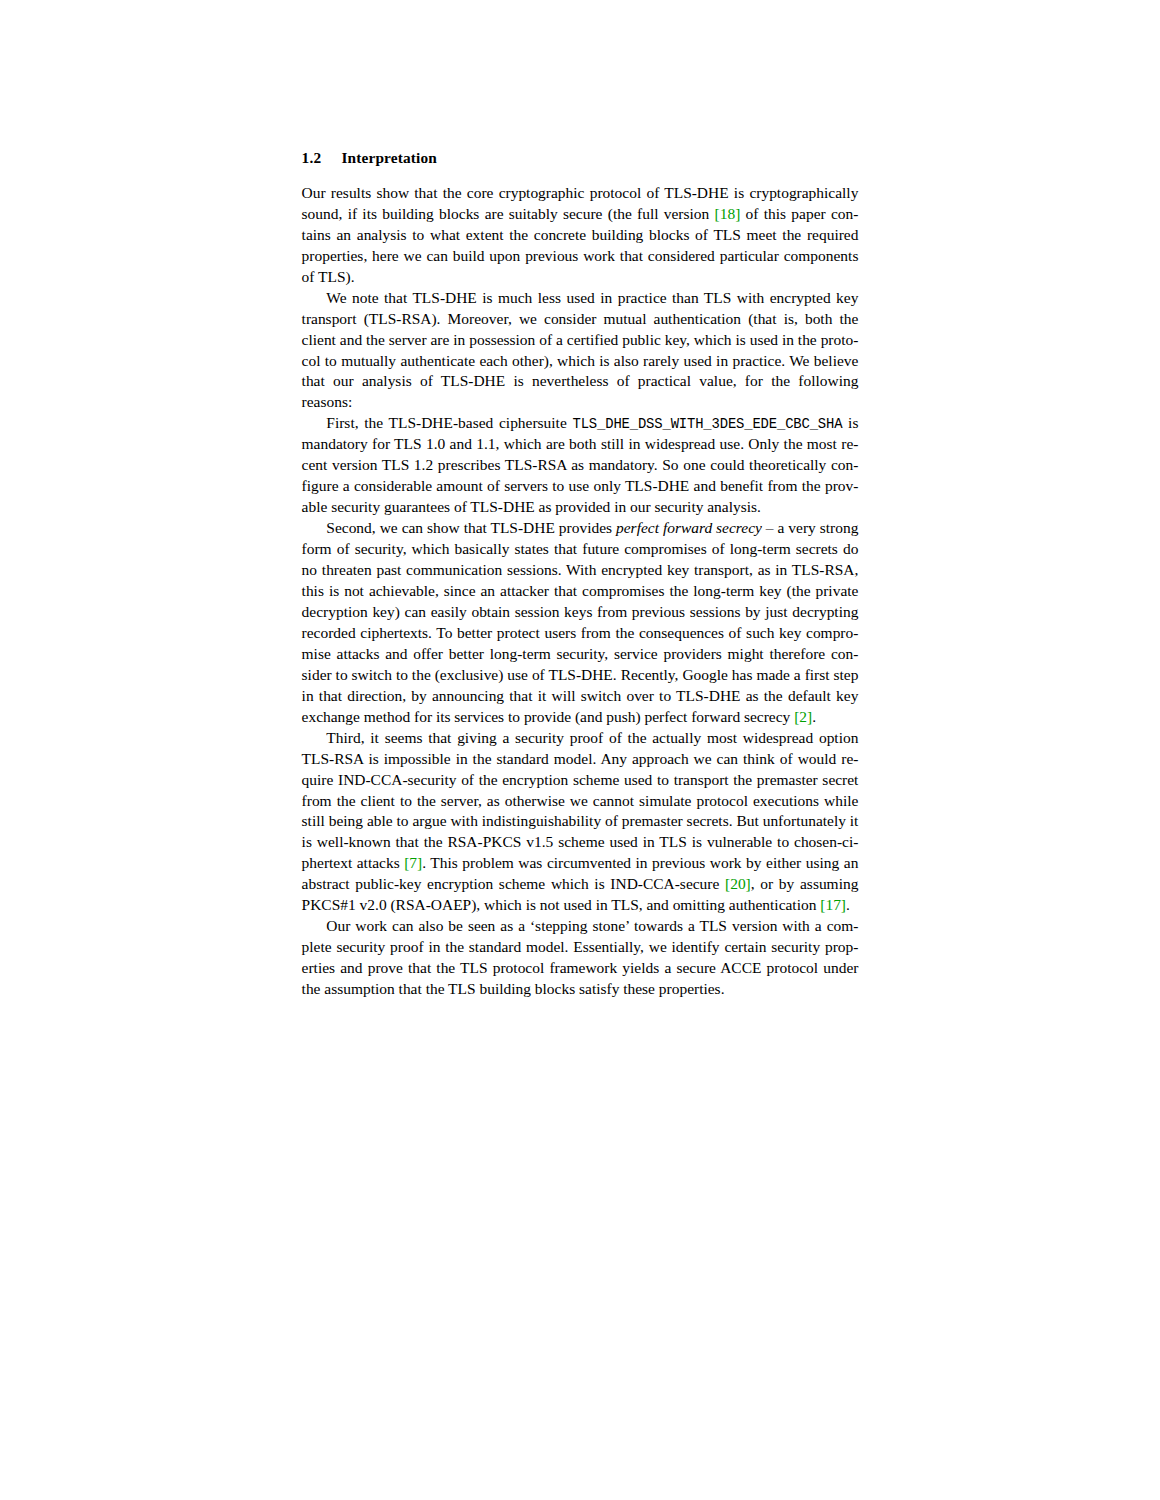1.2 Interpretation
Our results show that the core cryptographic protocol of TLS-DHE is cryptographically sound, if its building blocks are suitably secure (the full version [18] of this paper contains an analysis to what extent the concrete building blocks of TLS meet the required properties, here we can build upon previous work that considered particular components of TLS).
We note that TLS-DHE is much less used in practice than TLS with encrypted key transport (TLS-RSA). Moreover, we consider mutual authentication (that is, both the client and the server are in possession of a certified public key, which is used in the protocol to mutually authenticate each other), which is also rarely used in practice. We believe that our analysis of TLS-DHE is nevertheless of practical value, for the following reasons:
First, the TLS-DHE-based ciphersuite TLS_DHE_DSS_WITH_3DES_EDE_CBC_SHA is mandatory for TLS 1.0 and 1.1, which are both still in widespread use. Only the most recent version TLS 1.2 prescribes TLS-RSA as mandatory. So one could theoretically configure a considerable amount of servers to use only TLS-DHE and benefit from the provable security guarantees of TLS-DHE as provided in our security analysis.
Second, we can show that TLS-DHE provides perfect forward secrecy – a very strong form of security, which basically states that future compromises of long-term secrets do no threaten past communication sessions. With encrypted key transport, as in TLS-RSA, this is not achievable, since an attacker that compromises the long-term key (the private decryption key) can easily obtain session keys from previous sessions by just decrypting recorded ciphertexts. To better protect users from the consequences of such key compromise attacks and offer better long-term security, service providers might therefore consider to switch to the (exclusive) use of TLS-DHE. Recently, Google has made a first step in that direction, by announcing that it will switch over to TLS-DHE as the default key exchange method for its services to provide (and push) perfect forward secrecy [2].
Third, it seems that giving a security proof of the actually most widespread option TLS-RSA is impossible in the standard model. Any approach we can think of would require IND-CCA-security of the encryption scheme used to transport the premaster secret from the client to the server, as otherwise we cannot simulate protocol executions while still being able to argue with indistinguishability of premaster secrets. But unfortunately it is well-known that the RSA-PKCS v1.5 scheme used in TLS is vulnerable to chosen-ciphertext attacks [7]. This problem was circumvented in previous work by either using an abstract public-key encryption scheme which is IND-CCA-secure [20], or by assuming PKCS#1 v2.0 (RSA-OAEP), which is not used in TLS, and omitting authentication [17].
Our work can also be seen as a ‘stepping stone’ towards a TLS version with a complete security proof in the standard model. Essentially, we identify certain security properties and prove that the TLS protocol framework yields a secure ACCE protocol under the assumption that the TLS building blocks satisfy these properties.